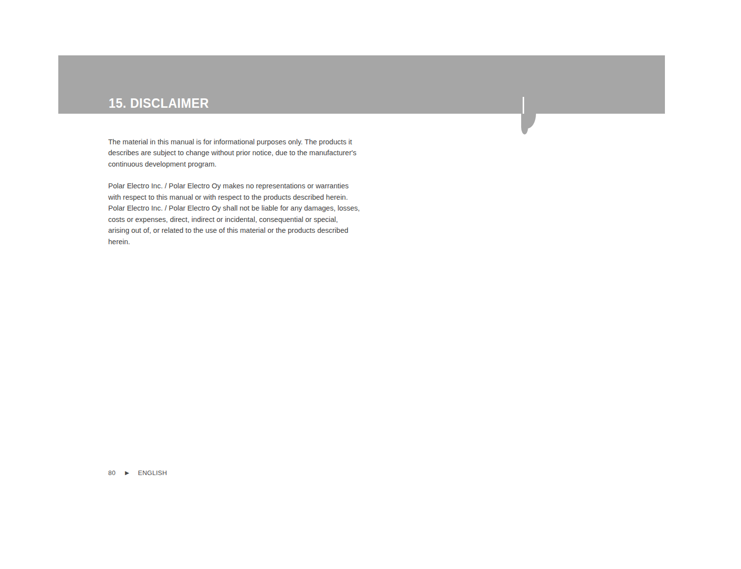15. DISCLAIMER
The material in this manual is for informational purposes only. The products it describes are subject to change without prior notice, due to the manufacturer's continuous development program.
Polar Electro Inc. / Polar Electro Oy makes no representations or warranties with respect to this manual or with respect to the products described herein. Polar Electro Inc. / Polar Electro Oy shall not be liable for any damages, losses, costs or expenses, direct, indirect or incidental, consequential or special, arising out of, or related to the use of this material or the products described herein.
80▶ENGLISH